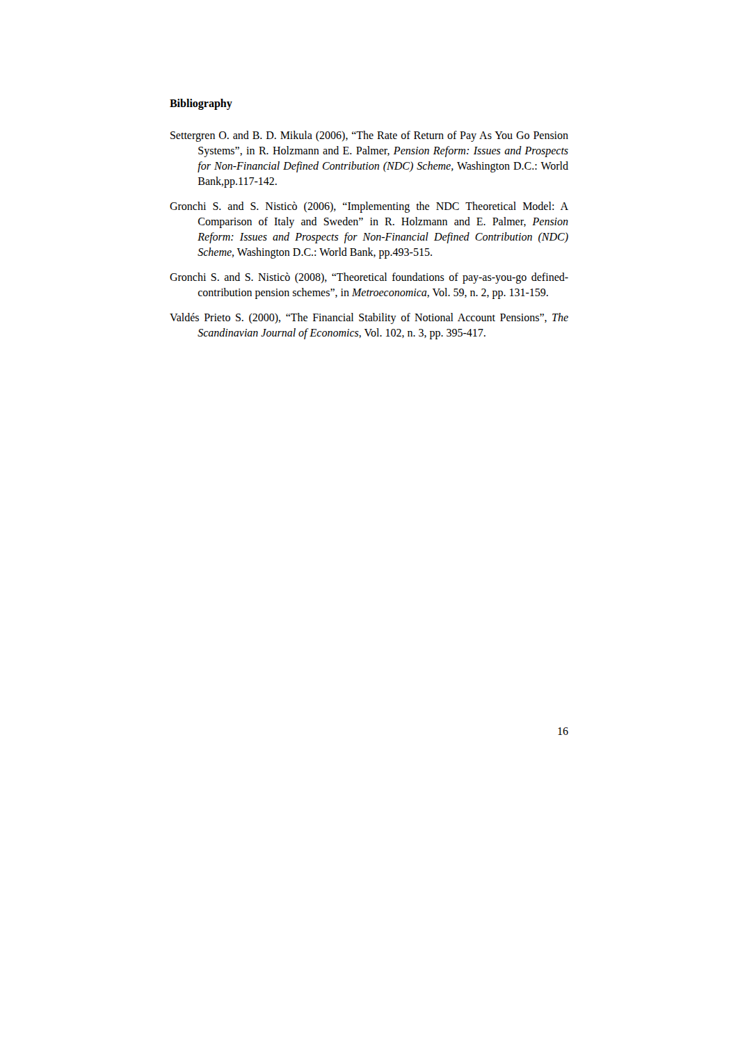Bibliography
Settergren O. and B. D. Mikula (2006), “The Rate of Return of Pay As You Go Pension Systems”, in R. Holzmann and E. Palmer, Pension Reform: Issues and Prospects for Non-Financial Defined Contribution (NDC) Scheme, Washington D.C.: World Bank,pp.117-142.
Gronchi S. and S. Nisticò (2006), “Implementing the NDC Theoretical Model: A Comparison of Italy and Sweden” in R. Holzmann and E. Palmer, Pension Reform: Issues and Prospects for Non-Financial Defined Contribution (NDC) Scheme, Washington D.C.: World Bank, pp.493-515.
Gronchi S. and S. Nisticò (2008), “Theoretical foundations of pay-as-you-go defined-contribution pension schemes”, in Metroeconomica, Vol. 59, n. 2, pp. 131-159.
Valdés Prieto S. (2000), “The Financial Stability of Notional Account Pensions”, The Scandinavian Journal of Economics, Vol. 102, n. 3, pp. 395-417.
16